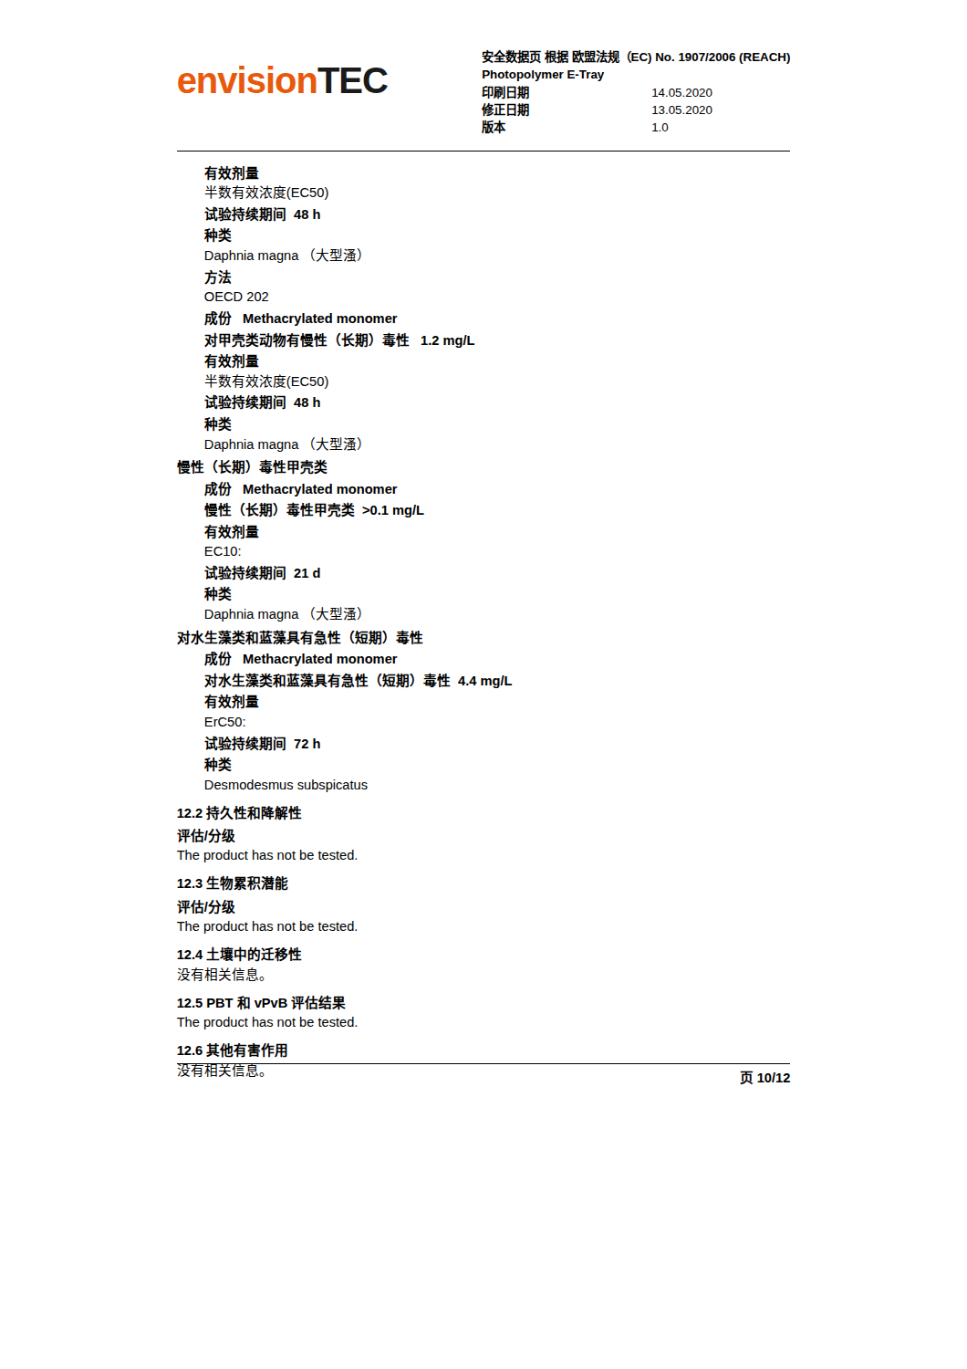envision TEC
安全数据页 根据 欧盟法规（EC) No. 1907/2006 (REACH)
Photopolymer E-Tray
| 印刷日期 | 14.05.2020 |
| 修正日期 | 13.05.2020 |
| 版本 | 1.0 |
有效剂量
半数有效浓度(EC50)
试验持续期间 48 h
种类
Daphnia magna （大型溞）
方法
OECD 202
成份 Methacrylated monomer
对甲壳类动物有慢性（长期）毒性 1.2 mg/L
有效剂量
半数有效浓度(EC50)
试验持续期间 48 h
种类
Daphnia magna （大型溞）
慢性（长期）毒性甲壳类
成份 Methacrylated monomer
慢性（长期）毒性甲壳类 >0.1 mg/L
有效剂量
EC10:
试验持续期间 21 d
种类
Daphnia magna （大型溞）
对水生藻类和蓝藻具有急性（短期）毒性
成份 Methacrylated monomer
对水生藻类和蓝藻具有急性（短期）毒性 4.4 mg/L
有效剂量
ErC50:
试验持续期间 72 h
种类
Desmodesmus subspicatus
12.2 持久性和降解性
评估/分级
The product has not be tested.
12.3 生物累积潜能
评估/分级
The product has not be tested.
12.4 土壤中的迁移性
没有相关信息。
12.5 PBT 和 vPvB 评估结果
The product has not be tested.
12.6 其他有害作用
没有相关信息。
页 10/12